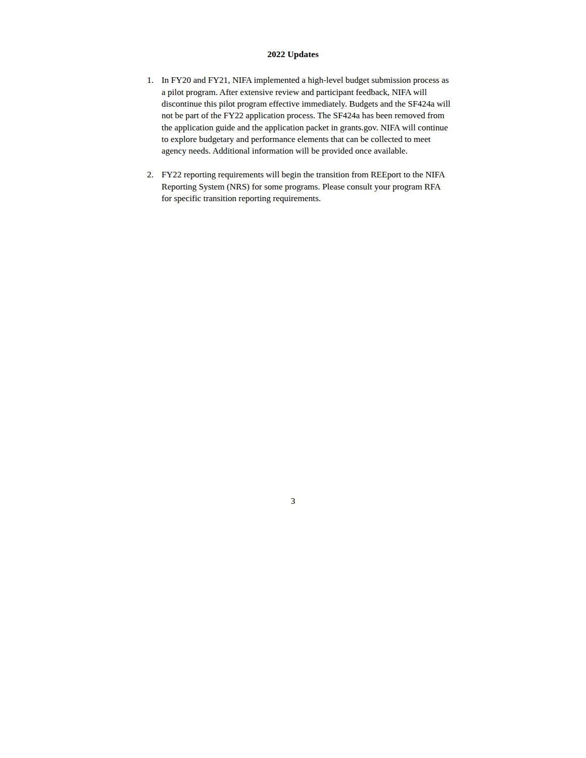2022 Updates
In FY20 and FY21, NIFA implemented a high-level budget submission process as a pilot program. After extensive review and participant feedback, NIFA will discontinue this pilot program effective immediately. Budgets and the SF424a will not be part of the FY22 application process. The SF424a has been removed from the application guide and the application packet in grants.gov. NIFA will continue to explore budgetary and performance elements that can be collected to meet agency needs. Additional information will be provided once available.
FY22 reporting requirements will begin the transition from REEport to the NIFA Reporting System (NRS) for some programs. Please consult your program RFA for specific transition reporting requirements.
3